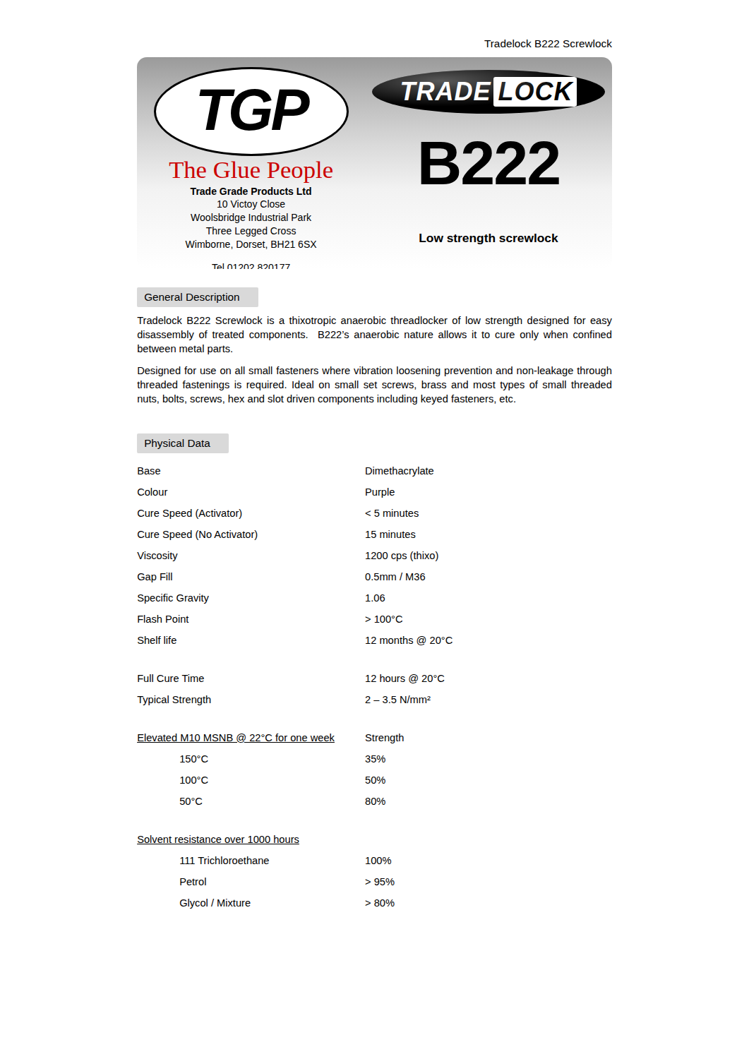Tradelock B222 Screwlock
TGP
The Glue People
Trade Grade Products Ltd
10 Victoy Close
Woolsbridge Industrial Park
Three Legged Cross
Wimborne, Dorset, BH21 6SX
Tel 01202 820177
Fax 01202 814011
TRADELOCK
B222
Low strength screwlock
General Description
Tradelock B222 Screwlock is a thixotropic anaerobic threadlocker of low strength designed for easy disassembly of treated components. B222’s anaerobic nature allows it to cure only when confined between metal parts.
Designed for use on all small fasteners where vibration loosening prevention and non-leakage through threaded fastenings is required. Ideal on small set screws, brass and most types of small threaded nuts, bolts, screws, hex and slot driven components including keyed fasteners, etc.
Physical Data
| Base | Dimethacrylate |
| Colour | Purple |
| Cure Speed (Activator) | < 5 minutes |
| Cure Speed (No Activator) | 15 minutes |
| Viscosity | 1200 cps (thixo) |
| Gap Fill | 0.5mm / M36 |
| Specific Gravity | 1.06 |
| Flash Point | > 100°C |
| Shelf life | 12 months @ 20°C |
| Full Cure Time | 12 hours @ 20°C |
| Typical Strength | 2 – 3.5 N/mm² |
| Elevated M10 MSNB @ 22°C for one week | Strength |
| 150°C | 35% |
| 100°C | 50% |
| 50°C | 80% |
| Solvent resistance over 1000 hours | |
| 111 Trichloroethane | 100% |
| Petrol | > 95% |
| Glycol / Mixture | > 80% |